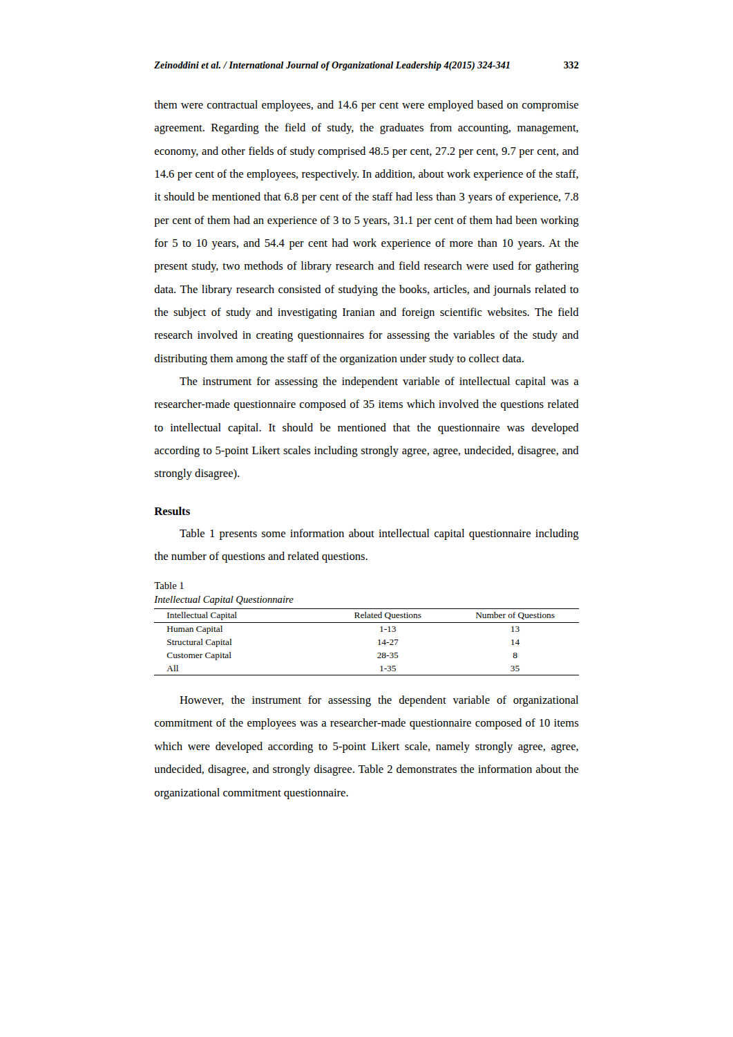Zeinoddini et al. / International Journal of Organizational Leadership 4(2015) 324-341 332
them were contractual employees, and 14.6 per cent were employed based on compromise agreement. Regarding the field of study, the graduates from accounting, management, economy, and other fields of study comprised 48.5 per cent, 27.2 per cent, 9.7 per cent, and 14.6 per cent of the employees, respectively. In addition, about work experience of the staff, it should be mentioned that 6.8 per cent of the staff had less than 3 years of experience, 7.8 per cent of them had an experience of 3 to 5 years, 31.1 per cent of them had been working for 5 to 10 years, and 54.4 per cent had work experience of more than 10 years. At the present study, two methods of library research and field research were used for gathering data. The library research consisted of studying the books, articles, and journals related to the subject of study and investigating Iranian and foreign scientific websites. The field research involved in creating questionnaires for assessing the variables of the study and distributing them among the staff of the organization under study to collect data.
The instrument for assessing the independent variable of intellectual capital was a researcher-made questionnaire composed of 35 items which involved the questions related to intellectual capital. It should be mentioned that the questionnaire was developed according to 5-point Likert scales including strongly agree, agree, undecided, disagree, and strongly disagree).
Results
Table 1 presents some information about intellectual capital questionnaire including the number of questions and related questions.
Table 1
Intellectual Capital Questionnaire
| Intellectual Capital | Related Questions | Number of Questions |
| --- | --- | --- |
| Human Capital | 1-13 | 13 |
| Structural Capital | 14-27 | 14 |
| Customer Capital | 28-35 | 8 |
| All | 1-35 | 35 |
However, the instrument for assessing the dependent variable of organizational commitment of the employees was a researcher-made questionnaire composed of 10 items which were developed according to 5-point Likert scale, namely strongly agree, agree, undecided, disagree, and strongly disagree. Table 2 demonstrates the information about the organizational commitment questionnaire.